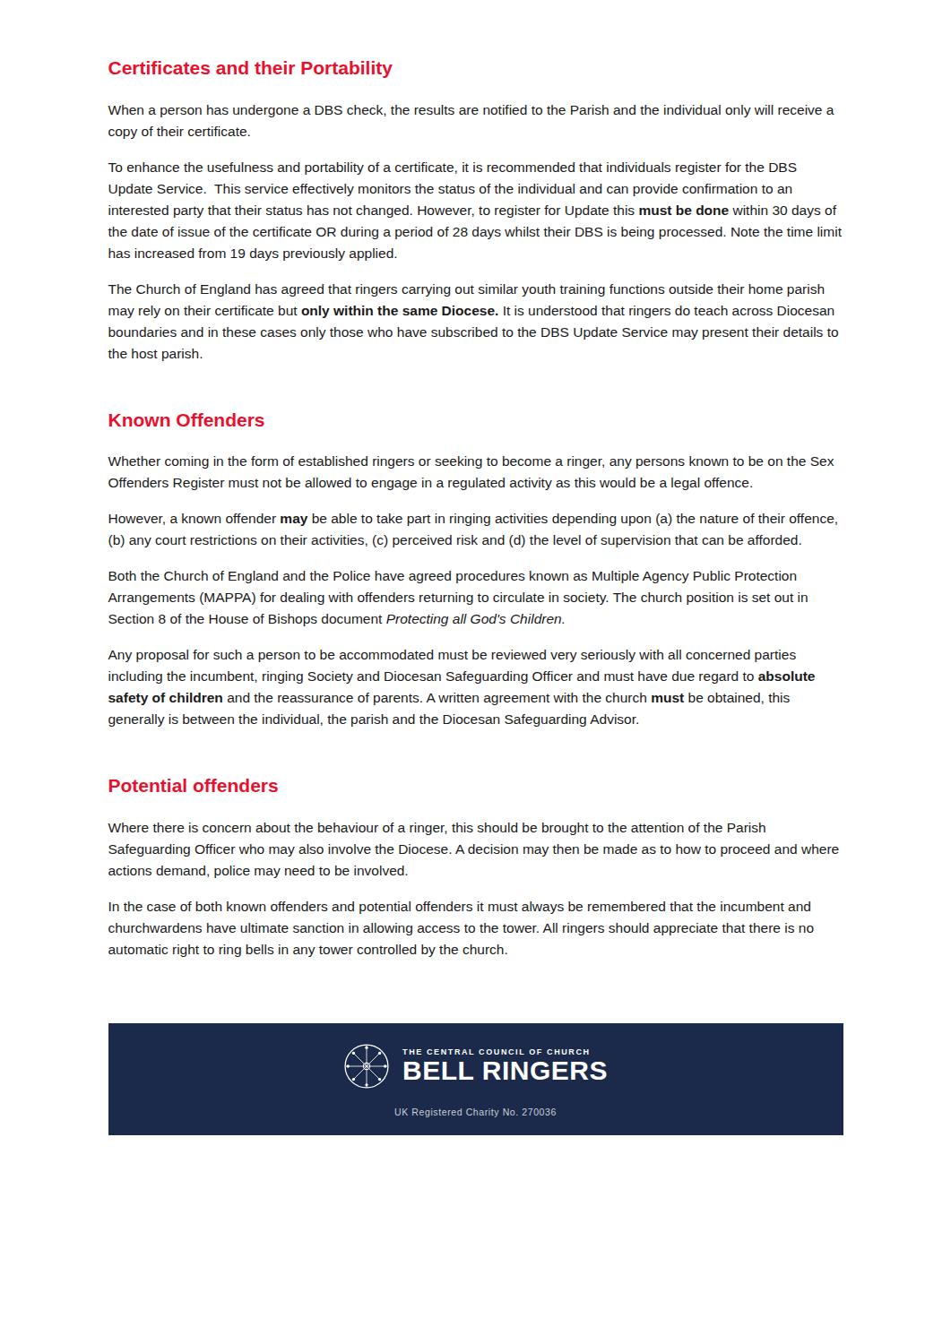Certificates and their Portability
When a person has undergone a DBS check, the results are notified to the Parish and the individual only will receive a copy of their certificate.
To enhance the usefulness and portability of a certificate, it is recommended that individuals register for the DBS Update Service. This service effectively monitors the status of the individual and can provide confirmation to an interested party that their status has not changed. However, to register for Update this must be done within 30 days of the date of issue of the certificate OR during a period of 28 days whilst their DBS is being processed. Note the time limit has increased from 19 days previously applied.
The Church of England has agreed that ringers carrying out similar youth training functions outside their home parish may rely on their certificate but only within the same Diocese. It is understood that ringers do teach across Diocesan boundaries and in these cases only those who have subscribed to the DBS Update Service may present their details to the host parish.
Known Offenders
Whether coming in the form of established ringers or seeking to become a ringer, any persons known to be on the Sex Offenders Register must not be allowed to engage in a regulated activity as this would be a legal offence.
However, a known offender may be able to take part in ringing activities depending upon (a) the nature of their offence, (b) any court restrictions on their activities, (c) perceived risk and (d) the level of supervision that can be afforded.
Both the Church of England and the Police have agreed procedures known as Multiple Agency Public Protection Arrangements (MAPPA) for dealing with offenders returning to circulate in society. The church position is set out in Section 8 of the House of Bishops document Protecting all God's Children.
Any proposal for such a person to be accommodated must be reviewed very seriously with all concerned parties including the incumbent, ringing Society and Diocesan Safeguarding Officer and must have due regard to absolute safety of children and the reassurance of parents. A written agreement with the church must be obtained, this generally is between the individual, the parish and the Diocesan Safeguarding Advisor.
Potential offenders
Where there is concern about the behaviour of a ringer, this should be brought to the attention of the Parish Safeguarding Officer who may also involve the Diocese. A decision may then be made as to how to proceed and where actions demand, police may need to be involved.
In the case of both known offenders and potential offenders it must always be remembered that the incumbent and churchwardens have ultimate sanction in allowing access to the tower. All ringers should appreciate that there is no automatic right to ring bells in any tower controlled by the church.
THE CENTRAL COUNCIL OF CHURCH
BELL RINGERS
UK Registered Charity No. 270036